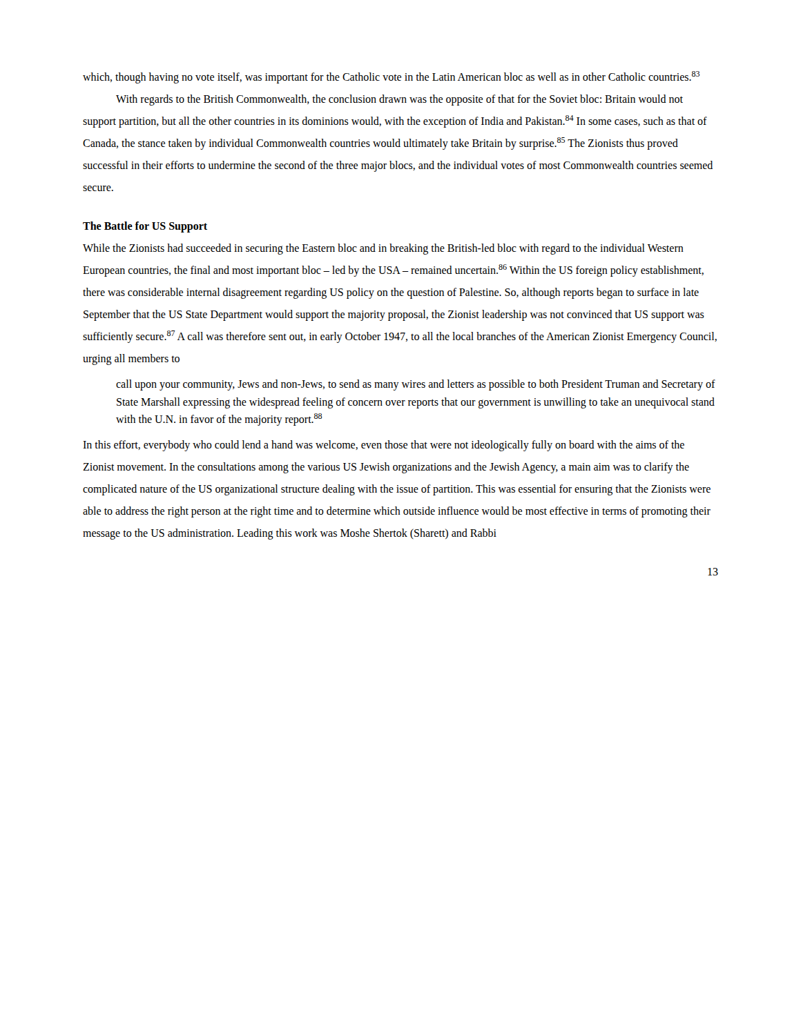which, though having no vote itself, was important for the Catholic vote in the Latin American bloc as well as in other Catholic countries.83
With regards to the British Commonwealth, the conclusion drawn was the opposite of that for the Soviet bloc: Britain would not support partition, but all the other countries in its dominions would, with the exception of India and Pakistan.84 In some cases, such as that of Canada, the stance taken by individual Commonwealth countries would ultimately take Britain by surprise.85 The Zionists thus proved successful in their efforts to undermine the second of the three major blocs, and the individual votes of most Commonwealth countries seemed secure.
The Battle for US Support
While the Zionists had succeeded in securing the Eastern bloc and in breaking the British-led bloc with regard to the individual Western European countries, the final and most important bloc – led by the USA – remained uncertain.86 Within the US foreign policy establishment, there was considerable internal disagreement regarding US policy on the question of Palestine. So, although reports began to surface in late September that the US State Department would support the majority proposal, the Zionist leadership was not convinced that US support was sufficiently secure.87 A call was therefore sent out, in early October 1947, to all the local branches of the American Zionist Emergency Council, urging all members to
call upon your community, Jews and non-Jews, to send as many wires and letters as possible to both President Truman and Secretary of State Marshall expressing the widespread feeling of concern over reports that our government is unwilling to take an unequivocal stand with the U.N. in favor of the majority report.88
In this effort, everybody who could lend a hand was welcome, even those that were not ideologically fully on board with the aims of the Zionist movement. In the consultations among the various US Jewish organizations and the Jewish Agency, a main aim was to clarify the complicated nature of the US organizational structure dealing with the issue of partition. This was essential for ensuring that the Zionists were able to address the right person at the right time and to determine which outside influence would be most effective in terms of promoting their message to the US administration. Leading this work was Moshe Shertok (Sharett) and Rabbi
13